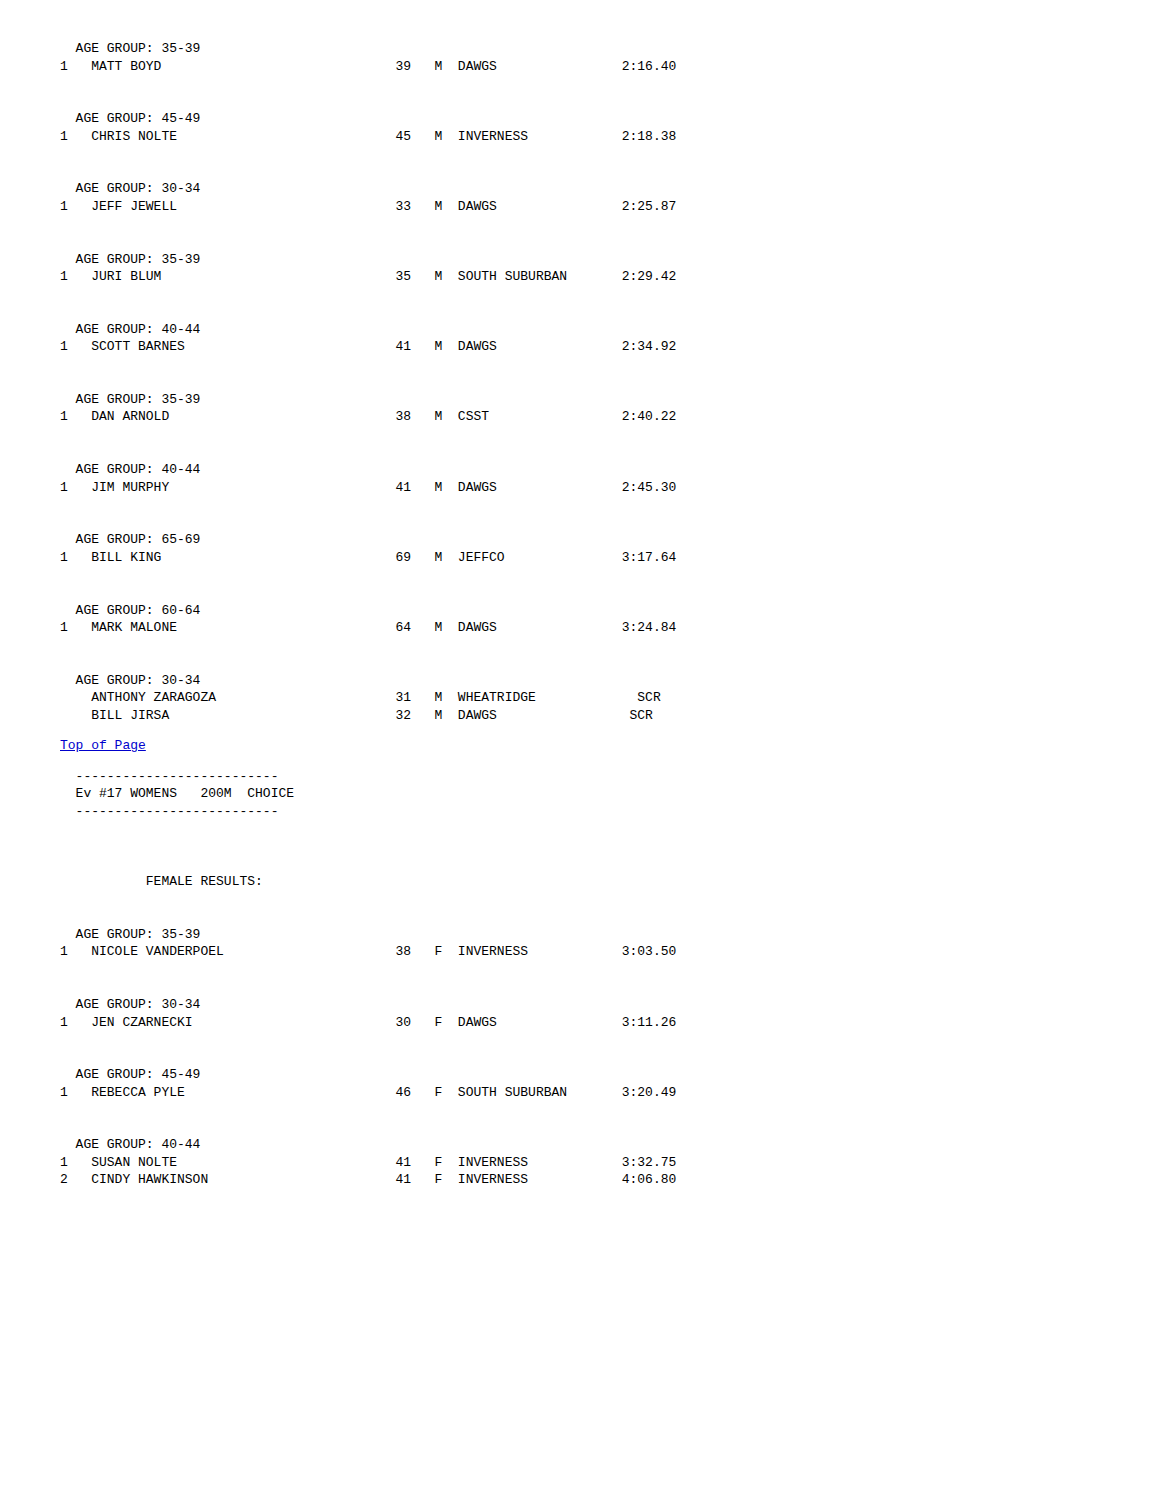AGE GROUP: 35-39
1   MATT BOYD                              39   M  DAWGS                2:16.40


  AGE GROUP: 45-49
1   CHRIS NOLTE                            45   M  INVERNESS            2:18.38


  AGE GROUP: 30-34
1   JEFF JEWELL                            33   M  DAWGS                2:25.87


  AGE GROUP: 35-39
1   JURI BLUM                              35   M  SOUTH SUBURBAN       2:29.42


  AGE GROUP: 40-44
1   SCOTT BARNES                           41   M  DAWGS                2:34.92


  AGE GROUP: 35-39
1   DAN ARNOLD                             38   M  CSST                 2:40.22


  AGE GROUP: 40-44
1   JIM MURPHY                             41   M  DAWGS                2:45.30


  AGE GROUP: 65-69
1   BILL KING                              69   M  JEFFCO               3:17.64


  AGE GROUP: 60-64
1   MARK MALONE                            64   M  DAWGS                3:24.84


  AGE GROUP: 30-34
    ANTHONY ZARAGOZA                       31   M  WHEATRIDGE             SCR
    BILL JIRSA                             32   M  DAWGS                 SCR
Top of Page
  --------------------------
  Ev #17 WOMENS   200M  CHOICE
  --------------------------



           FEMALE RESULTS:


  AGE GROUP: 35-39
1   NICOLE VANDERPOEL                      38   F  INVERNESS            3:03.50


  AGE GROUP: 30-34
1   JEN CZARNECKI                          30   F  DAWGS                3:11.26


  AGE GROUP: 45-49
1   REBECCA PYLE                           46   F  SOUTH SUBURBAN       3:20.49


  AGE GROUP: 40-44
1   SUSAN NOLTE                            41   F  INVERNESS            3:32.75
2   CINDY HAWKINSON                        41   F  INVERNESS            4:06.80